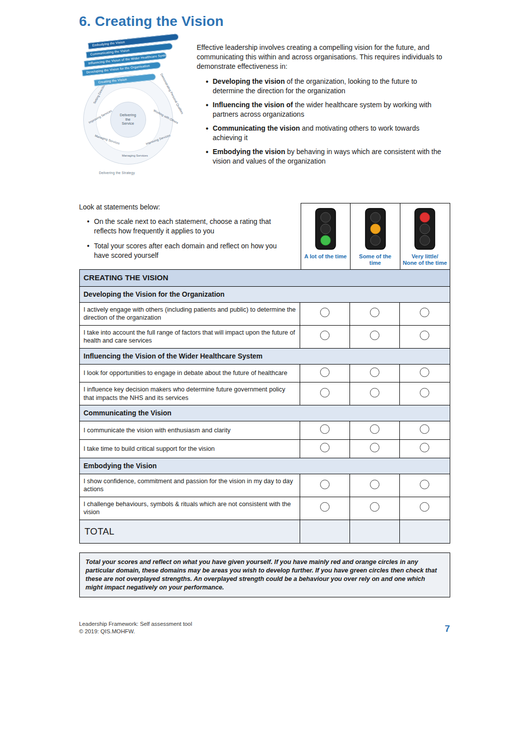6. Creating the Vision
Delivering
the
Service
Setting Direction
Improving Services
Managing Services
Managing Services
Improving Services
Working with Others
Demonstrating Personal Qualities
Delivering the Strategy
Embodying the Vision
Communicating the Vision
Influencing the Vision of the Wider Healthcare System
Developing the Vision for the Organisation
Creating the Vision
Effective leadership involves creating a compelling vision for the future, and communicating this within and across organisations. This requires individuals to demonstrate effectiveness in:
Developing the vision of the organization, looking to the future to determine the direction for the organization
Influencing the vision of the wider healthcare system by working with partners across organizations
Communicating the vision and motivating others to work towards achieving it
Embodying the vision by behaving in ways which are consistent with the vision and values of the organization
Look at statements below:
On the scale next to each statement, choose a rating that reflects how frequently it applies to you
Total your scores after each domain and reflect on how you have scored yourself
A lot of the time
Some of the time
Very little/
None of the time
| CREATING THE VISION |
| Developing the Vision for the Organization |
| I actively engage with others (including patients and public) to determine the direction of the organization | | | |
| I take into account the full range of factors that will impact upon the future of health and care services | | | |
| Influencing the Vision of the Wider Healthcare System |
| I look for opportunities to engage in debate about the future of healthcare | | | |
| I influence key decision makers who determine future government policy that impacts the NHS and its services | | | |
| Communicating the Vision |
| I communicate the vision with enthusiasm and clarity | | | |
| I take time to build critical support for the vision | | | |
| Embodying the Vision |
| I show confidence, commitment and passion for the vision in my day to day actions | | | |
| I challenge behaviours, symbols & rituals which are not consistent with the vision | | | |
| TOTAL | | | |
Total your scores and reflect on what you have given yourself. If you have mainly red and orange circles in any particular domain, these domains may be areas you wish to develop further. If you have green circles then check that these are not overplayed strengths. An overplayed strength could be a behaviour you over rely on and one which might impact negatively on your performance.
Leadership Framework: Self assessment tool
© 2019: QIS.MOHFW.
7